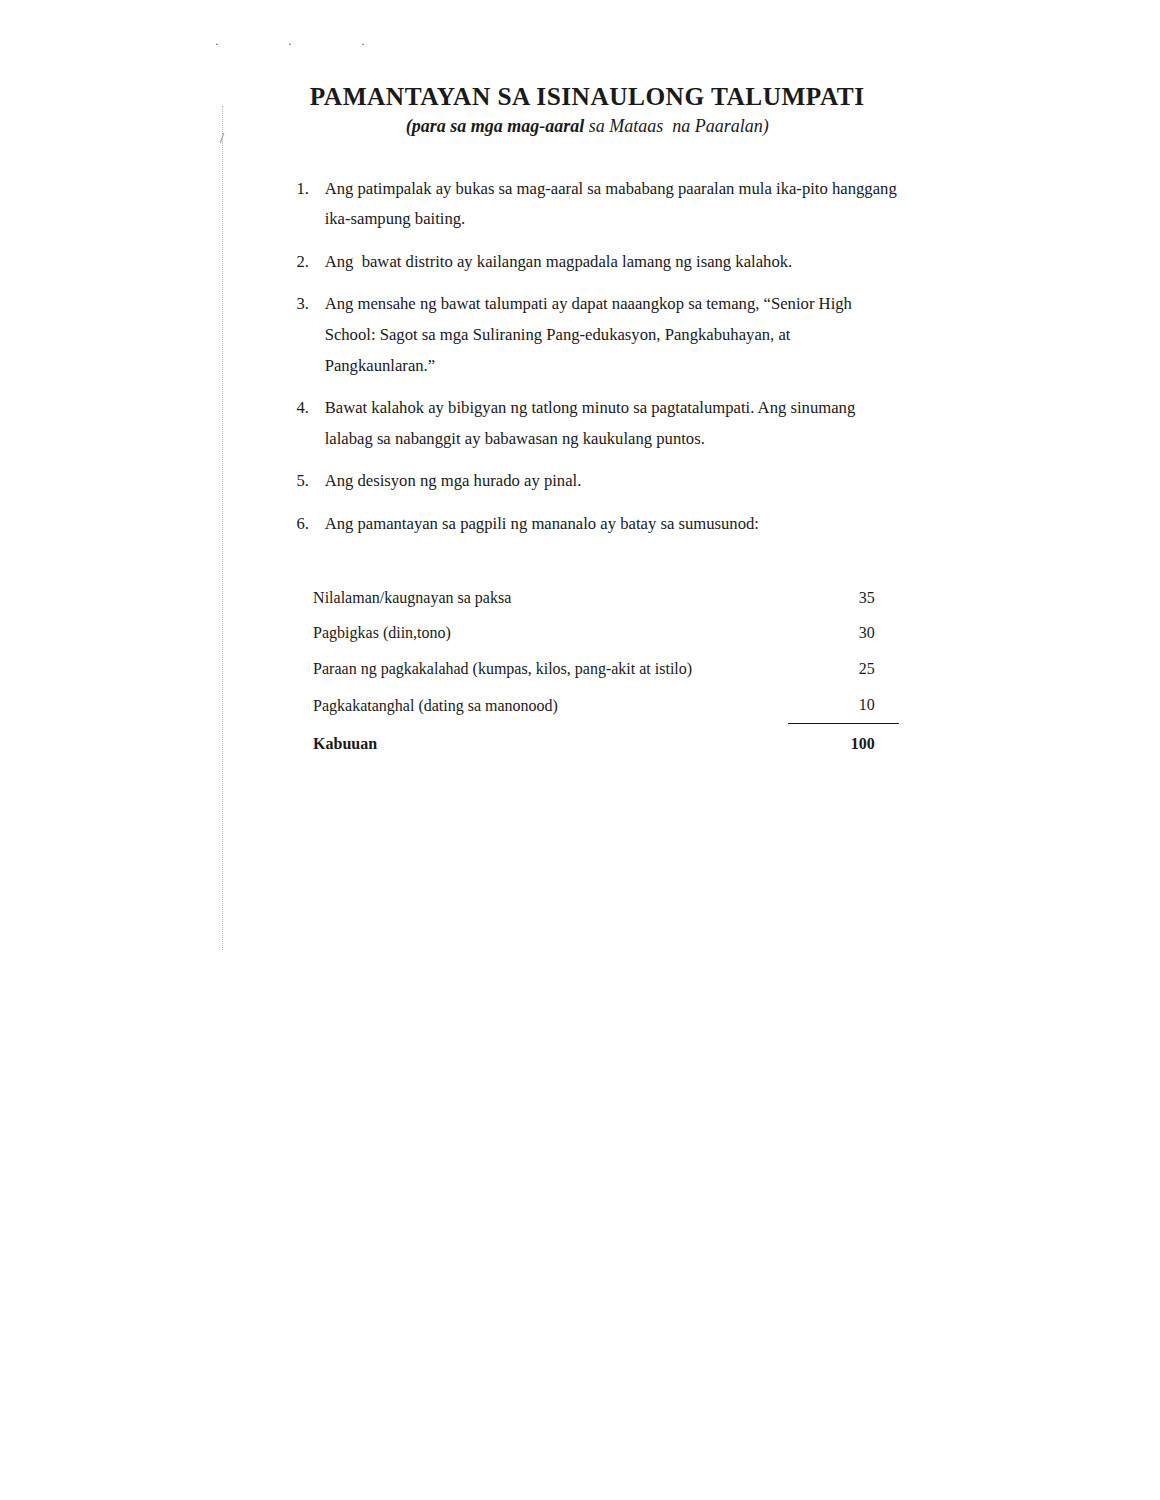. . .
/
PAMANTAYAN SA ISINAULONG TALUMPATI
(para sa mga mag-aaral sa Mataas na Paaralan)
Ang patimpalak ay bukas sa mag-aaral sa mababang paaralan mula ika-pito hanggang ika-sampung baiting.
Ang bawat distrito ay kailangan magpadala lamang ng isang kalahok.
Ang mensahe ng bawat talumpati ay dapat naaangkop sa temang, “Senior High School: Sagot sa mga Suliraning Pang-edukasyon, Pangkabuhayan, at Pangkaunlaran.”
Bawat kalahok ay bibigyan ng tatlong minuto sa pagtatalumpati. Ang sinumang lalabag sa nabanggit ay babawasan ng kaukulang puntos.
Ang desisyon ng mga hurado ay pinal.
Ang pamantayan sa pagpili ng mananalo ay batay sa sumusunod:
| Nilalaman/kaugnayan sa paksa | 35 |
| Pagbigkas (diin,tono) | 30 |
| Paraan ng pagkakalahad (kumpas, kilos, pang-akit at istilo) | 25 |
| Pagkakatanghal (dating sa manonood) | 10 |
| Kabuuan | 100 |